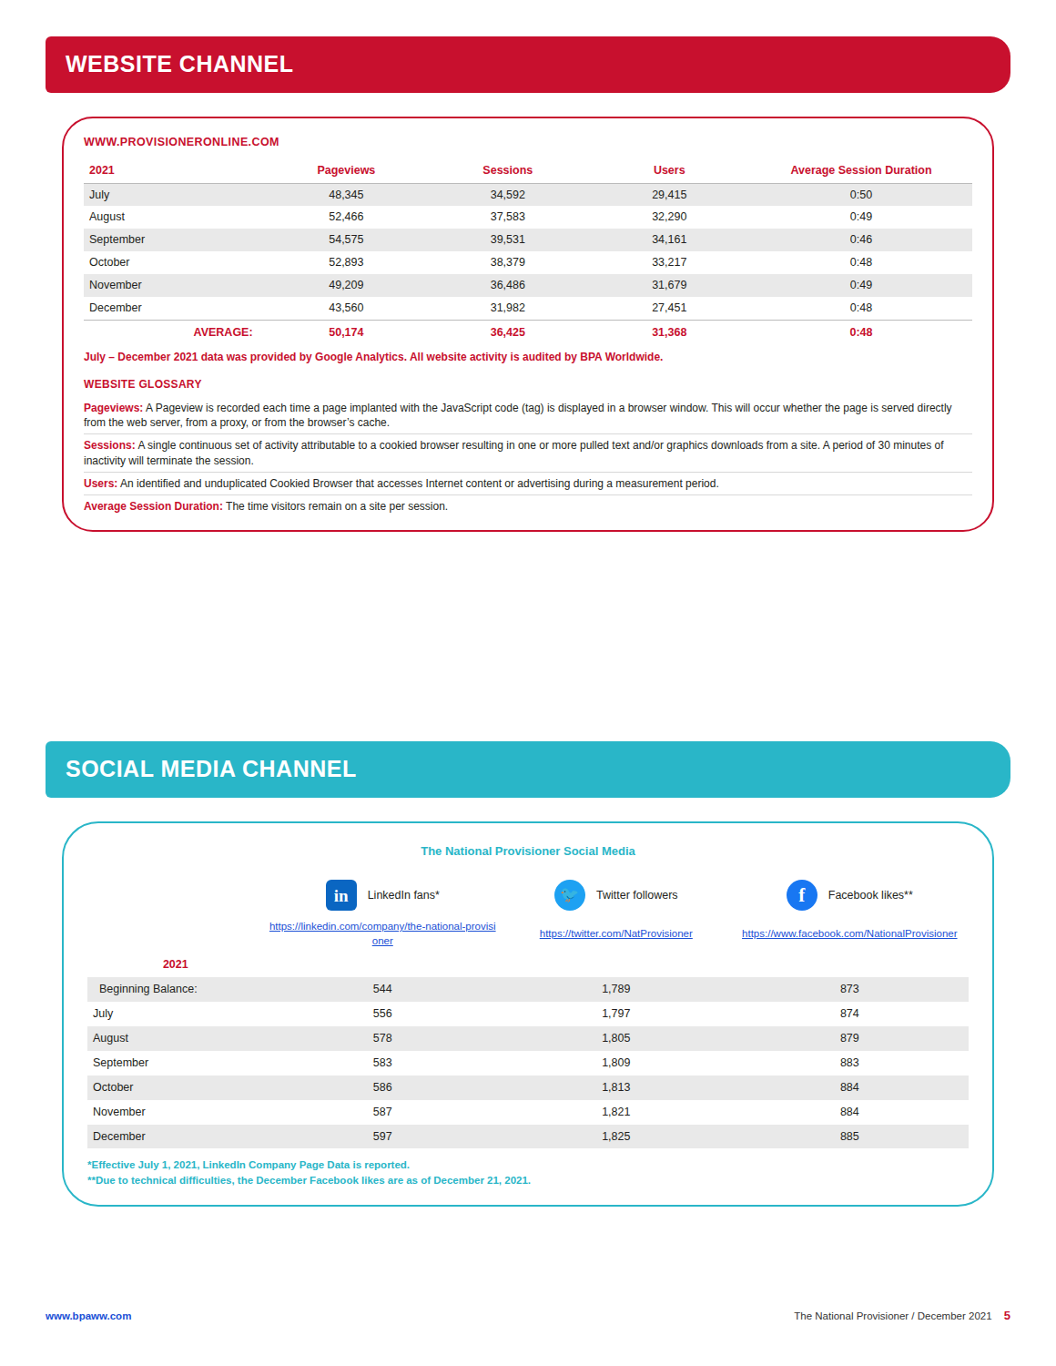WEBSITE CHANNEL
WWW.PROVISIONERONLINE.COM
| 2021 | Pageviews | Sessions | Users | Average Session Duration |
| --- | --- | --- | --- | --- |
| July | 48,345 | 34,592 | 29,415 | 0:50 |
| August | 52,466 | 37,583 | 32,290 | 0:49 |
| September | 54,575 | 39,531 | 34,161 | 0:46 |
| October | 52,893 | 38,379 | 33,217 | 0:48 |
| November | 49,209 | 36,486 | 31,679 | 0:49 |
| December | 43,560 | 31,982 | 27,451 | 0:48 |
| AVERAGE: | 50,174 | 36,425 | 31,368 | 0:48 |
July – December 2021 data was provided by Google Analytics. All website activity is audited by BPA Worldwide.
WEBSITE GLOSSARY
Pageviews: A Pageview is recorded each time a page implanted with the JavaScript code (tag) is displayed in a browser window. This will occur whether the page is served directly from the web server, from a proxy, or from the browser’s cache.
Sessions: A single continuous set of activity attributable to a cookied browser resulting in one or more pulled text and/or graphics downloads from a site. A period of 30 minutes of inactivity will terminate the session.
Users: An identified and unduplicated Cookied Browser that accesses Internet content or advertising during a measurement period.
Average Session Duration: The time visitors remain on a site per session.
SOCIAL MEDIA CHANNEL
The National Provisioner Social Media
| | in LinkedIn fans* | 🐦 Twitter followers | f Facebook likes** |
| --- | --- | --- | --- |
| | https://linkedin.com/company/the-national-provisioner | https://twitter.com/NatProvisioner | https://www.facebook.com/NationalProvisioner |
| 2021 | | | |
| Beginning Balance: | 544 | 1,789 | 873 |
| July | 556 | 1,797 | 874 |
| August | 578 | 1,805 | 879 |
| September | 583 | 1,809 | 883 |
| October | 586 | 1,813 | 884 |
| November | 587 | 1,821 | 884 |
| December | 597 | 1,825 | 885 |
*Effective July 1, 2021, LinkedIn Company Page Data is reported.
**Due to technical difficulties, the December Facebook likes are as of December 21, 2021.
www.bpaww.com
The National Provisioner / December 2021 5